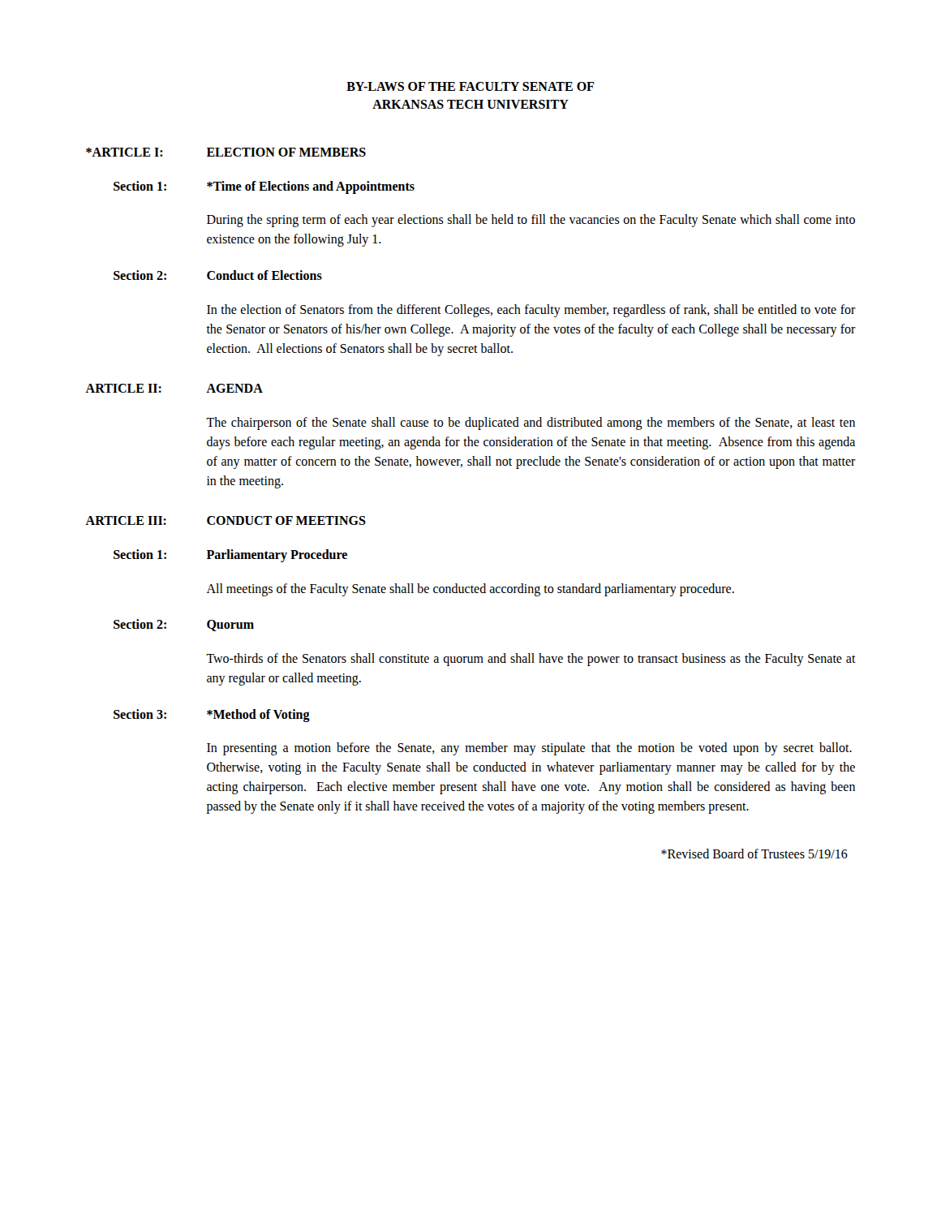BY-LAWS OF THE FACULTY SENATE OF
ARKANSAS TECH UNIVERSITY
*ARTICLE I: ELECTION OF MEMBERS
Section 1:*Time of Elections and Appointments
During the spring term of each year elections shall be held to fill the vacancies on the Faculty Senate which shall come into existence on the following July 1.
Section 2: Conduct of Elections
In the election of Senators from the different Colleges, each faculty member, regardless of rank, shall be entitled to vote for the Senator or Senators of his/her own College. A majority of the votes of the faculty of each College shall be necessary for election. All elections of Senators shall be by secret ballot.
ARTICLE II: AGENDA
The chairperson of the Senate shall cause to be duplicated and distributed among the members of the Senate, at least ten days before each regular meeting, an agenda for the consideration of the Senate in that meeting. Absence from this agenda of any matter of concern to the Senate, however, shall not preclude the Senate's consideration of or action upon that matter in the meeting.
ARTICLE III: CONDUCT OF MEETINGS
Section 1: Parliamentary Procedure
All meetings of the Faculty Senate shall be conducted according to standard parliamentary procedure.
Section 2: Quorum
Two-thirds of the Senators shall constitute a quorum and shall have the power to transact business as the Faculty Senate at any regular or called meeting.
Section 3:*Method of Voting
In presenting a motion before the Senate, any member may stipulate that the motion be voted upon by secret ballot. Otherwise, voting in the Faculty Senate shall be conducted in whatever parliamentary manner may be called for by the acting chairperson. Each elective member present shall have one vote. Any motion shall be considered as having been passed by the Senate only if it shall have received the votes of a majority of the voting members present.
*Revised Board of Trustees 5/19/16